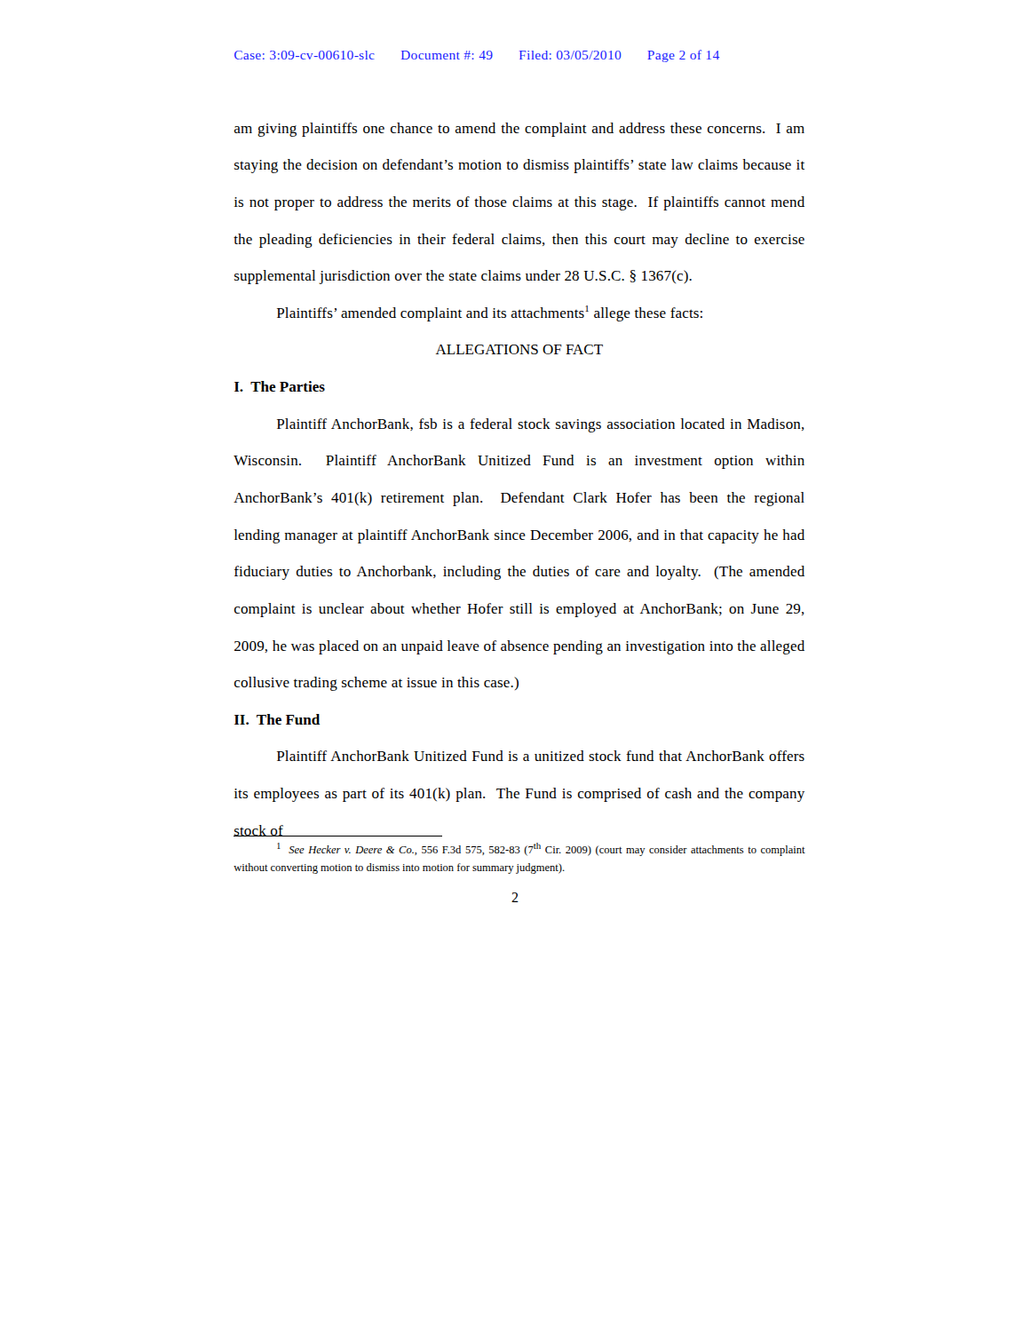Case: 3:09-cv-00610-slc Document #: 49 Filed: 03/05/2010 Page 2 of 14
am giving plaintiffs one chance to amend the complaint and address these concerns. I am staying the decision on defendant’s motion to dismiss plaintiffs’ state law claims because it is not proper to address the merits of those claims at this stage. If plaintiffs cannot mend the pleading deficiencies in their federal claims, then this court may decline to exercise supplemental jurisdiction over the state claims under 28 U.S.C. § 1367(c).
Plaintiffs’ amended complaint and its attachments1 allege these facts:
ALLEGATIONS OF FACT
I. The Parties
Plaintiff AnchorBank, fsb is a federal stock savings association located in Madison, Wisconsin. Plaintiff AnchorBank Unitized Fund is an investment option within AnchorBank’s 401(k) retirement plan. Defendant Clark Hofer has been the regional lending manager at plaintiff AnchorBank since December 2006, and in that capacity he had fiduciary duties to Anchorbank, including the duties of care and loyalty. (The amended complaint is unclear about whether Hofer still is employed at AnchorBank; on June 29, 2009, he was placed on an unpaid leave of absence pending an investigation into the alleged collusive trading scheme at issue in this case.)
II. The Fund
Plaintiff AnchorBank Unitized Fund is a unitized stock fund that AnchorBank offers its employees as part of its 401(k) plan. The Fund is comprised of cash and the company stock of
1 See Hecker v. Deere & Co., 556 F.3d 575, 582-83 (7th Cir. 2009) (court may consider attachments to complaint without converting motion to dismiss into motion for summary judgment).
2